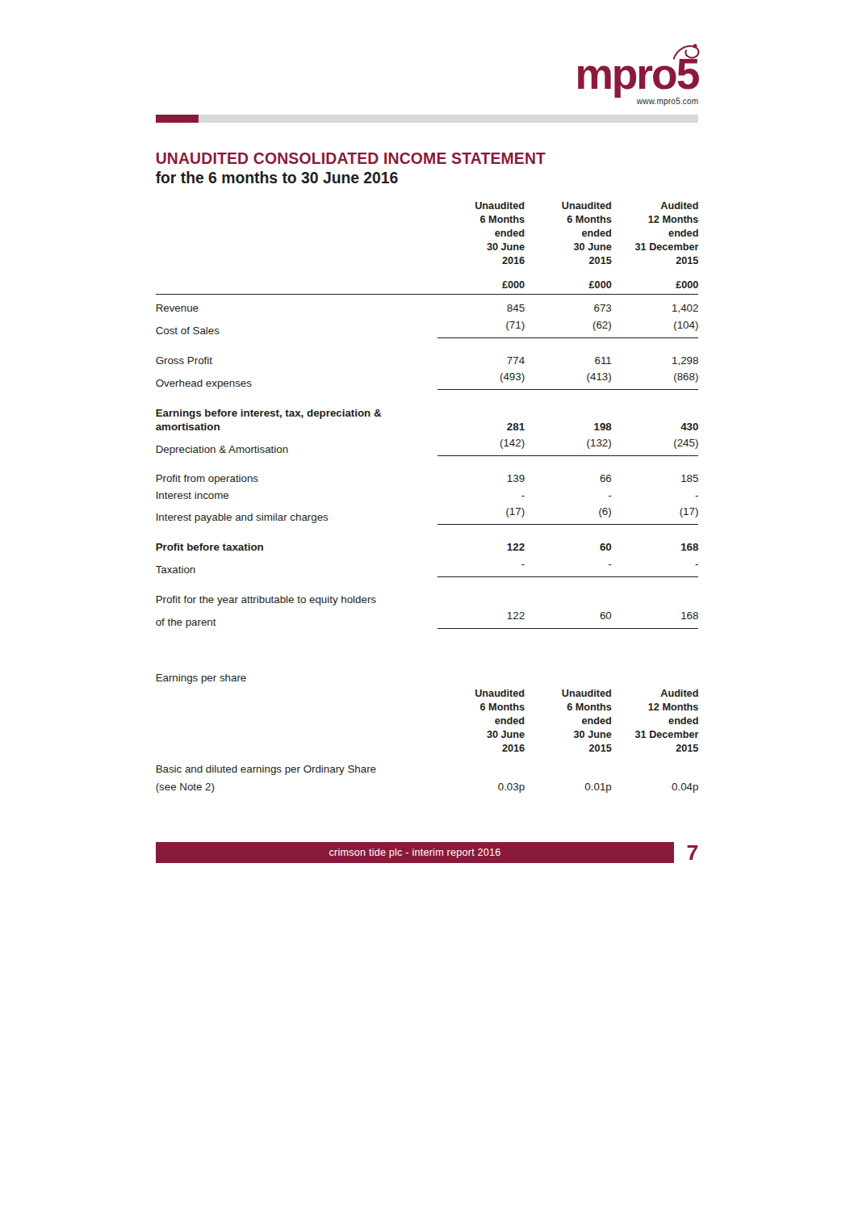mpro5
www.mpro5.com
UNAUDITED CONSOLIDATED INCOME STATEMENT
for the 6 months to 30 June 2016
| | Unaudited 6 Months ended 30 June 2016 | Unaudited 6 Months ended 30 June 2015 | Audited 12 Months ended 31 December 2015 |
| | £000 | £000 | £000 |
| Revenue | 845 | 673 | 1,402 |
| Cost of Sales | (71) | (62) | (104) |
| Gross Profit | 774 | 611 | 1,298 |
| Overhead expenses | (493) | (413) | (868) |
| Earnings before interest, tax, depreciation & amortisation | 281 | 198 | 430 |
| Depreciation & Amortisation | (142) | (132) | (245) |
| Profit from operations | 139 | 66 | 185 |
| Interest income | - | - | - |
| Interest payable and similar charges | (17) | (6) | (17) |
| Profit before taxation | 122 | 60 | 168 |
| Taxation | - | - | - |
| Profit for the year attributable to equity holders | | | |
| of the parent | 122 | 60 | 168 |
Earnings per share
| | Unaudited 6 Months ended 30 June 2016 | Unaudited 6 Months ended 30 June 2015 | Audited 12 Months ended 31 December 2015 |
| Basic and diluted earnings per Ordinary Share | | | |
| (see Note 2) | 0.03p | 0.01p | 0.04p |
crimson tide plc - interim report 2016
7